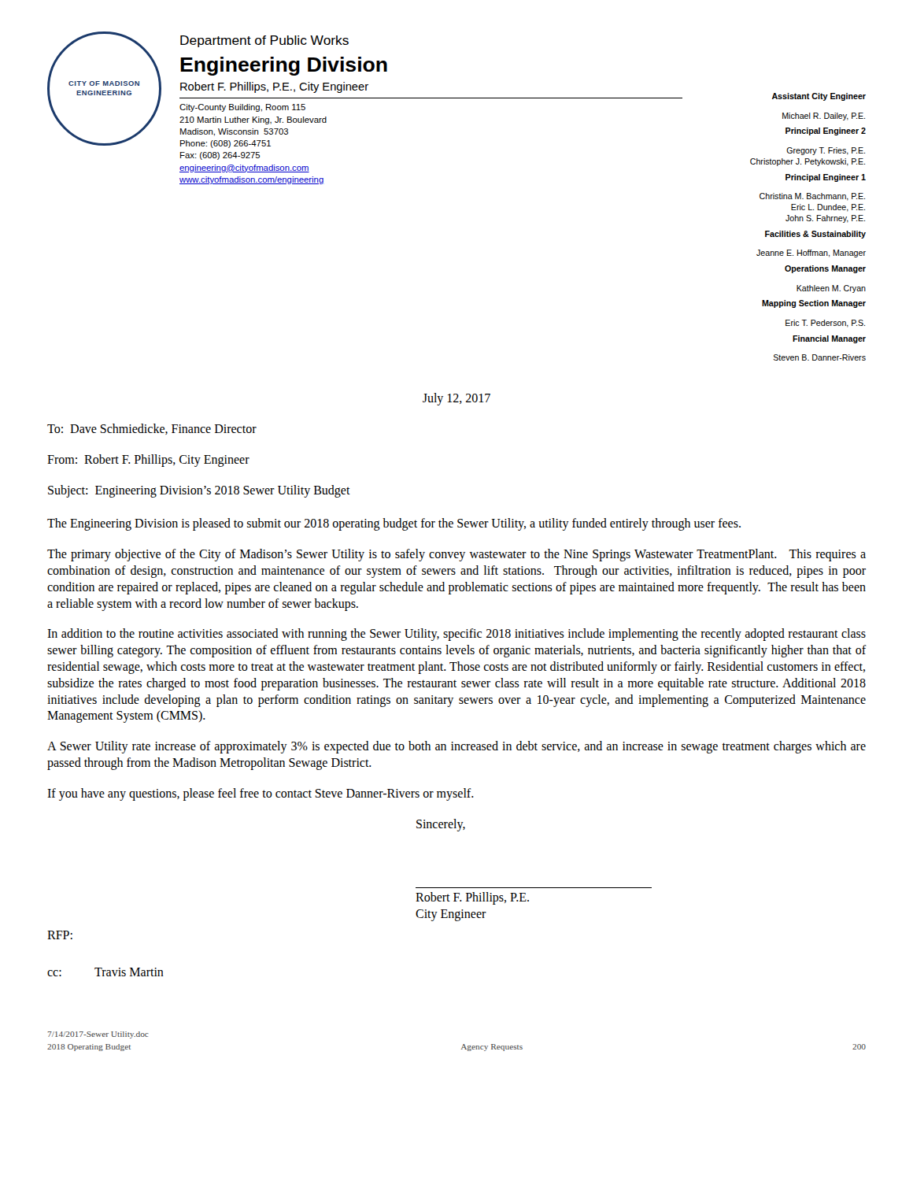CITY OF MADISON
ENGINEERING
Department of Public Works
Engineering Division
Robert F. Phillips, P.E., City Engineer
City-County Building, Room 115
210 Martin Luther King, Jr. Boulevard
Madison, Wisconsin 53703
Phone: (608) 266-4751
Fax: (608) 264-9275
engineering@cityofmadison.com
www.cityofmadison.com/engineering
Assistant City Engineer
Michael R. Dailey, P.E.
Principal Engineer 2
Gregory T. Fries, P.E.
Christopher J. Petykowski, P.E.
Principal Engineer 1
Christina M. Bachmann, P.E.
Eric L. Dundee, P.E.
John S. Fahrney, P.E.
Facilities & Sustainability
Jeanne E. Hoffman, Manager
Operations Manager
Kathleen M. Cryan
Mapping Section Manager
Eric T. Pederson, P.S.
Financial Manager
Steven B. Danner-Rivers
July 12, 2017
To: Dave Schmiedicke, Finance Director
From: Robert F. Phillips, City Engineer
Subject: Engineering Division’s 2018 Sewer Utility Budget
The Engineering Division is pleased to submit our 2018 operating budget for the Sewer Utility, a utility funded entirely through user fees.
The primary objective of the City of Madison’s Sewer Utility is to safely convey wastewater to the Nine Springs Wastewater TreatmentPlant. This requires a combination of design, construction and maintenance of our system of sewers and lift stations. Through our activities, infiltration is reduced, pipes in poor condition are repaired or replaced, pipes are cleaned on a regular schedule and problematic sections of pipes are maintained more frequently. The result has been a reliable system with a record low number of sewer backups.
In addition to the routine activities associated with running the Sewer Utility, specific 2018 initiatives include implementing the recently adopted restaurant class sewer billing category. The composition of effluent from restaurants contains levels of organic materials, nutrients, and bacteria significantly higher than that of residential sewage, which costs more to treat at the wastewater treatment plant. Those costs are not distributed uniformly or fairly. Residential customers in effect, subsidize the rates charged to most food preparation businesses. The restaurant sewer class rate will result in a more equitable rate structure. Additional 2018 initiatives include developing a plan to perform condition ratings on sanitary sewers over a 10-year cycle, and implementing a Computerized Maintenance Management System (CMMS).
A Sewer Utility rate increase of approximately 3% is expected due to both an increased in debt service, and an increase in sewage treatment charges which are passed through from the Madison Metropolitan Sewage District.
If you have any questions, please feel free to contact Steve Danner-Rivers or myself.
Sincerely,
Robert F. Phillips, P.E.
City Engineer
RFP:
cc: Travis Martin
7/14/2017-Sewer Utility.doc
2018 Operating Budget
Agency Requests
200